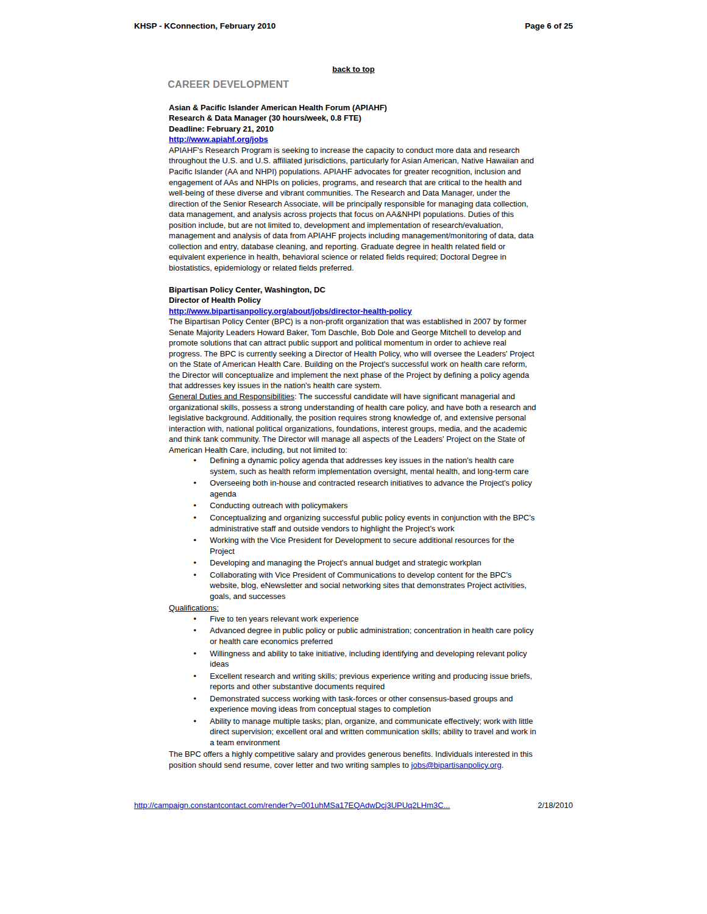KHSP - KConnection, February 2010
Page 6 of 25
back to top
CAREER DEVELOPMENT
Asian & Pacific Islander American Health Forum (APIAHF)
Research & Data Manager (30 hours/week, 0.8 FTE)
Deadline: February 21, 2010
http://www.apiahf.org/jobs
APIAHF's Research Program is seeking to increase the capacity to conduct more data and research throughout the U.S. and U.S. affiliated jurisdictions, particularly for Asian American, Native Hawaiian and
Pacific Islander (AA and NHPI) populations. APIAHF advocates for greater recognition, inclusion and engagement of AAs and NHPIs on policies, programs, and research that are critical to the health and well-being of these diverse and vibrant communities. The Research and Data Manager, under the direction of the Senior Research Associate, will be principally responsible for managing data collection, data management, and analysis across projects that focus on AA&NHPI populations. Duties of this position include, but are not limited to, development and implementation of research/evaluation, management and analysis of data from APIAHF projects including management/monitoring of data, data
collection and entry, database cleaning, and reporting. Graduate degree in health related field or equivalent experience in health, behavioral science or related fields required; Doctoral Degree in biostatistics, epidemiology or related fields preferred.
Bipartisan Policy Center, Washington, DC
Director of Health Policy
http://www.bipartisanpolicy.org/about/jobs/director-health-policy
The Bipartisan Policy Center (BPC) is a non-profit organization that was established in 2007 by former Senate Majority Leaders Howard Baker, Tom Daschle, Bob Dole and George Mitchell to develop and promote solutions that can attract public support and political momentum in order to achieve real progress. The BPC is currently seeking a Director of Health Policy, who will oversee the Leaders' Project on the State of American Health Care. Building on the Project's successful work on health care reform, the Director will conceptualize and implement the next phase of the Project by defining a policy agenda that addresses key issues in the nation's health care system.
General Duties and Responsibilities: The successful candidate will have significant managerial and organizational skills, possess a strong understanding of health care policy, and have both a research and legislative background. Additionally, the position requires strong knowledge of, and extensive personal interaction with, national political organizations, foundations, interest groups, media, and the academic and think tank community. The Director will manage all aspects of the Leaders' Project on the State of American Health Care, including, but not limited to:
Defining a dynamic policy agenda that addresses key issues in the nation's health care system, such as health reform implementation oversight, mental health, and long-term care
Overseeing both in-house and contracted research initiatives to advance the Project's policy agenda
Conducting outreach with policymakers
Conceptualizing and organizing successful public policy events in conjunction with the BPC's administrative staff and outside vendors to highlight the Project's work
Working with the Vice President for Development to secure additional resources for the Project
Developing and managing the Project's annual budget and strategic workplan
Collaborating with Vice President of Communications to develop content for the BPC's website, blog, eNewsletter and social networking sites that demonstrates Project activities, goals, and successes
Qualifications:
Five to ten years relevant work experience
Advanced degree in public policy or public administration; concentration in health care policy or health care economics preferred
Willingness and ability to take initiative, including identifying and developing relevant policy ideas
Excellent research and writing skills; previous experience writing and producing issue briefs, reports and other substantive documents required
Demonstrated success working with task-forces or other consensus-based groups and experience moving ideas from conceptual stages to completion
Ability to manage multiple tasks; plan, organize, and communicate effectively; work with little direct supervision; excellent oral and written communication skills; ability to travel and work in a team environment
The BPC offers a highly competitive salary and provides generous benefits. Individuals interested in this position should send resume, cover letter and two writing samples to jobs@bipartisanpolicy.org.
http://campaign.constantcontact.com/render?v=001uhMSa17EQAdwDcj3UPUq2LHm3C...
2/18/2010